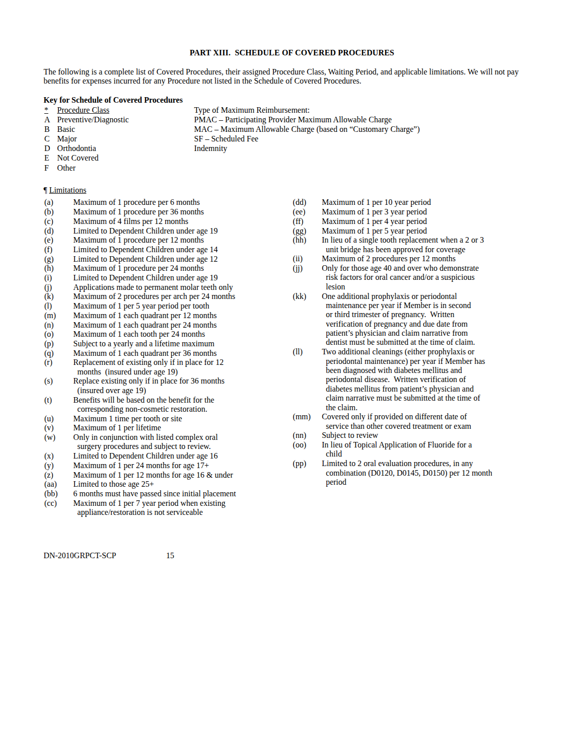PART XIII. SCHEDULE OF COVERED PROCEDURES
The following is a complete list of Covered Procedures, their assigned Procedure Class, Waiting Period, and applicable limitations. We will not pay benefits for expenses incurred for any Procedure not listed in the Schedule of Covered Procedures.
Key for Schedule of Covered Procedures
| * | Procedure Class | Type of Maximum Reimbursement: |
| A | Preventive/Diagnostic | PMAC – Participating Provider Maximum Allowable Charge |
| B | Basic | MAC – Maximum Allowable Charge (based on “Customary Charge”) |
| C | Major | SF – Scheduled Fee |
| D | Orthodontia | Indemnity |
| E | Not Covered | |
| F | Other | |
¶ Limitations
| / (a) / Maximum of 1 procedure per 6 months / / (b) / Maximum of 1 procedure per 36 months / / (c) / Maximum of 4 films per 12 months / / (d) / Limited to Dependent Children under age 19 / / (e) / Maximum of 1 procedure per 12 months / / (f) / Limited to Dependent Children under age 14 / / (g) / Limited to Dependent Children under age 12 / / (h) / Maximum of 1 procedure per 24 months / / (i) / Limited to Dependent Children under age 19 / / (j) / Applications made to permanent molar teeth only / / (k) / Maximum of 2 procedures per arch per 24 months / / (l) / Maximum of 1 per 5 year period per tooth / / (m) / Maximum of 1 each quadrant per 12 months / / (n) / Maximum of 1 each quadrant per 24 months / / (o) / Maximum of 1 each tooth per 24 months / / (p) / Subject to a yearly and a lifetime maximum / / (q) / Maximum of 1 each quadrant per 36 months / / (r) / Replacement of existing only if in place for 12 months (insured under age 19) / / (s) / Replace existing only if in place for 36 months (insured over age 19) / / (t) / Benefits will be based on the benefit for the corresponding non-cosmetic restoration. / / (u) / Maximum 1 time per tooth or site / / (v) / Maximum of 1 per lifetime / / (w) / Only in conjunction with listed complex oral surgery procedures and subject to review. / / (x) / Limited to Dependent Children under age 16 / / (y) / Maximum of 1 per 24 months for age 17+ / / (z) / Maximum of 1 per 12 months for age 16 & under / / (aa) / Limited to those age 25+ / / (bb) / 6 months must have passed since initial placement / / (cc) / Maximum of 1 per 7 year period when existing appliance/restoration is not serviceable / | / (dd) / Maximum of 1 per 10 year period / / (ee) / Maximum of 1 per 3 year period / / (ff) / Maximum of 1 per 4 year period / / (gg) / Maximum of 1 per 5 year period / / (hh) / In lieu of a single tooth replacement when a 2 or 3 unit bridge has been approved for coverage / / (ii) / Maximum of 2 procedures per 12 months / / (jj) / Only for those age 40 and over who demonstrate risk factors for oral cancer and/or a suspicious lesion / / (kk) / One additional prophylaxis or periodontal maintenance per year if Member is in second or third trimester of pregnancy. Written verification of pregnancy and due date from patient’s physician and claim narrative from dentist must be submitted at the time of claim. / / (ll) / Two additional cleanings (either prophylaxis or periodontal maintenance) per year if Member has been diagnosed with diabetes mellitus and periodontal disease. Written verification of diabetes mellitus from patient’s physician and claim narrative must be submitted at the time of the claim. / / (mm) / Covered only if provided on different date of service than other covered treatment or exam / / (nn) / Subject to review / / (oo) / In lieu of Topical Application of Fluoride for a child / / (pp) / Limited to 2 oral evaluation procedures, in any combination (D0120, D0145, D0150) per 12 month period / |
DN-2010GRPCT-SCP 15